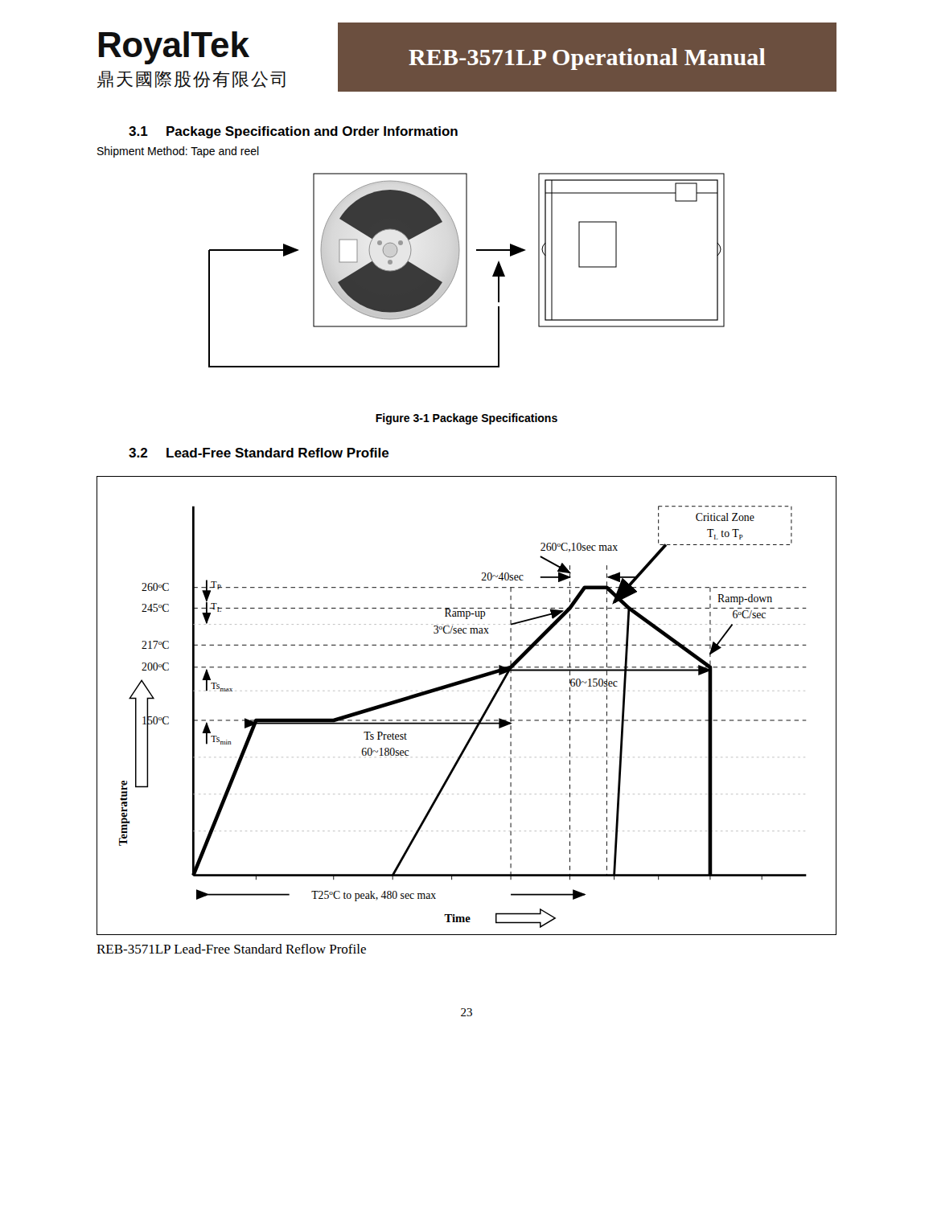RoyalTek
鼎天國際股份有限公司
REB-3571LP Operational Manual
3.1 Package Specification and Order Information
Shipment Method: Tape and reel
Figure 3-1 Package Specifications
3.2 Lead-Free Standard Reflow Profile
Temperature 260oC 245oC 217oC 200oC 150oC TP TL Tsmax Tsmin Critical Zone TL to TP 260oC,10sec max 20~40sec Ramp-up 3oC/sec max Ramp-down 6oC/sec 60~150sec Ts Pretest 60~180sec T25oC to peak, 480 sec max Time
REB-3571LP Lead-Free Standard Reflow Profile
23